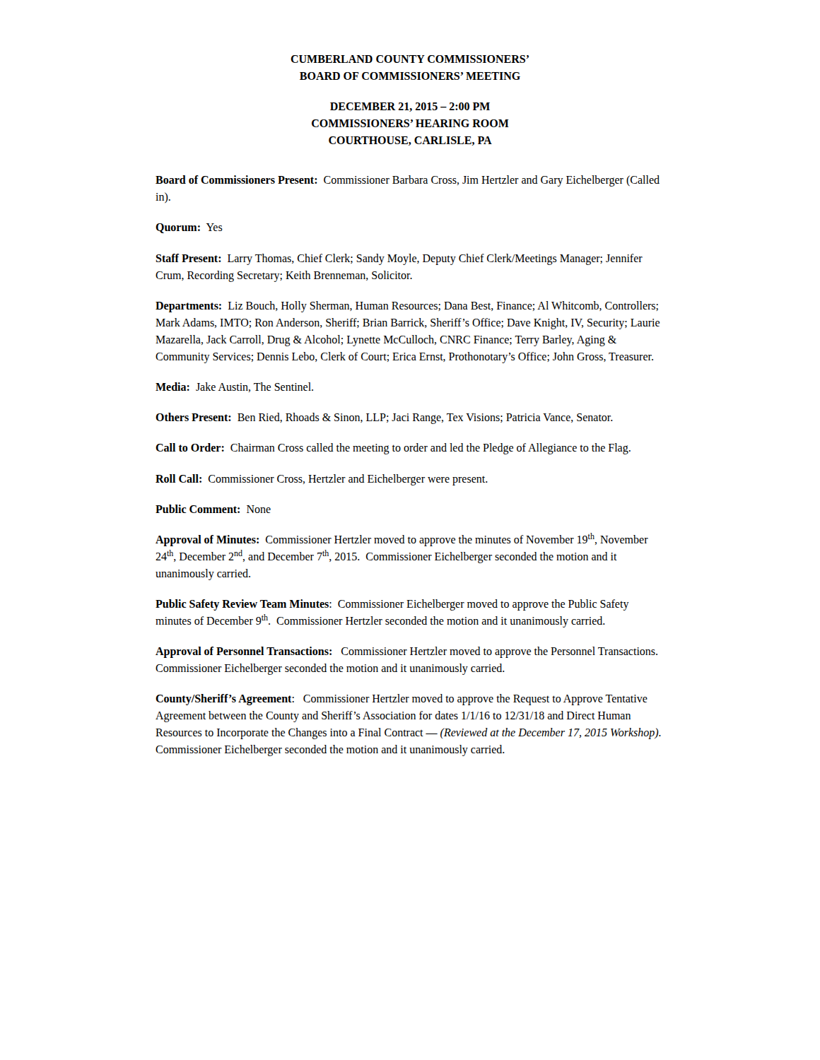CUMBERLAND COUNTY COMMISSIONERS’
BOARD OF COMMISSIONERS’ MEETING
DECEMBER 21, 2015 – 2:00 PM
COMMISSIONERS’ HEARING ROOM
COURTHOUSE, CARLISLE, PA
Board of Commissioners Present: Commissioner Barbara Cross, Jim Hertzler and Gary Eichelberger (Called in).
Quorum: Yes
Staff Present: Larry Thomas, Chief Clerk; Sandy Moyle, Deputy Chief Clerk/Meetings Manager; Jennifer Crum, Recording Secretary; Keith Brenneman, Solicitor.
Departments: Liz Bouch, Holly Sherman, Human Resources; Dana Best, Finance; Al Whitcomb, Controllers; Mark Adams, IMTO; Ron Anderson, Sheriff; Brian Barrick, Sheriff’s Office; Dave Knight, IV, Security; Laurie Mazarella, Jack Carroll, Drug & Alcohol; Lynette McCulloch, CNRC Finance; Terry Barley, Aging & Community Services; Dennis Lebo, Clerk of Court; Erica Ernst, Prothonotary’s Office; John Gross, Treasurer.
Media: Jake Austin, The Sentinel.
Others Present: Ben Ried, Rhoads & Sinon, LLP; Jaci Range, Tex Visions; Patricia Vance, Senator.
Call to Order: Chairman Cross called the meeting to order and led the Pledge of Allegiance to the Flag.
Roll Call: Commissioner Cross, Hertzler and Eichelberger were present.
Public Comment: None
Approval of Minutes: Commissioner Hertzler moved to approve the minutes of November 19th, November 24th, December 2nd, and December 7th, 2015. Commissioner Eichelberger seconded the motion and it unanimously carried.
Public Safety Review Team Minutes: Commissioner Eichelberger moved to approve the Public Safety minutes of December 9th. Commissioner Hertzler seconded the motion and it unanimously carried.
Approval of Personnel Transactions: Commissioner Hertzler moved to approve the Personnel Transactions. Commissioner Eichelberger seconded the motion and it unanimously carried.
County/Sheriff’s Agreement: Commissioner Hertzler moved to approve the Request to Approve Tentative Agreement between the County and Sheriff’s Association for dates 1/1/16 to 12/31/18 and Direct Human Resources to Incorporate the Changes into a Final Contract — (Reviewed at the December 17, 2015 Workshop). Commissioner Eichelberger seconded the motion and it unanimously carried.